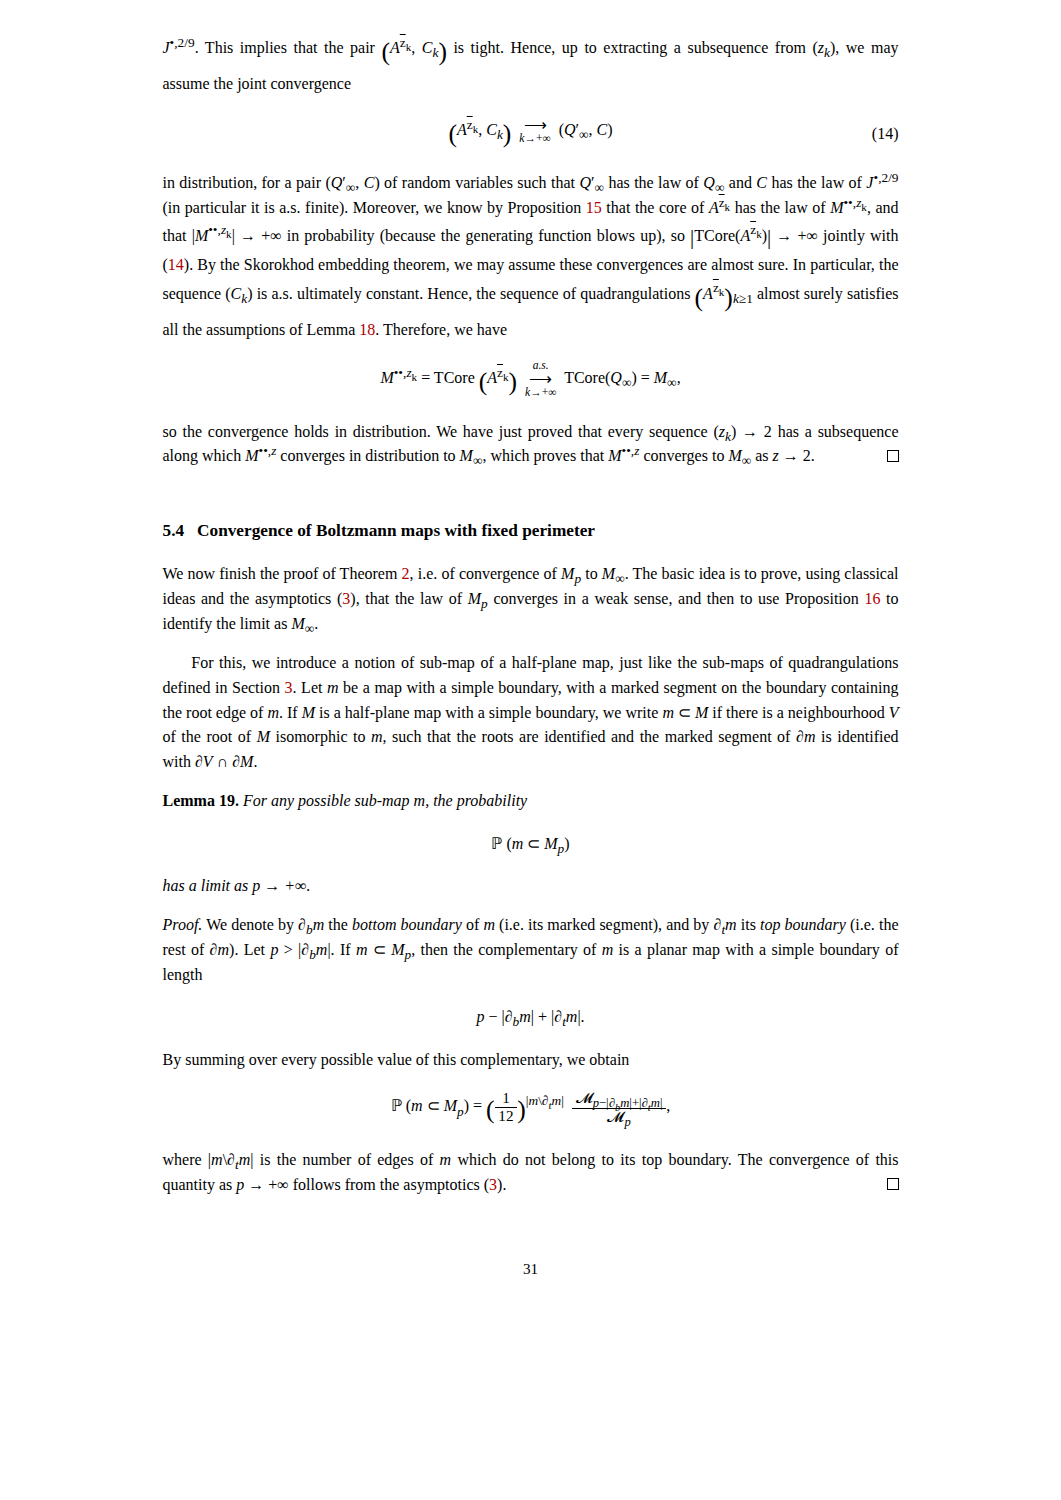J•,2/9. This implies that the pair (Azk, Ck) is tight. Hence, up to extracting a subsequence from (zk), we may assume the joint convergence
(Azk, Ck) ⟶k→+∞ (Q′∞, C) (14)
in distribution, for a pair (Q′∞, C) of random variables such that Q′∞ has the law of Q∞ and C has the law of J•,2/9 (in particular it is a.s. finite). Moreover, we know by Proposition 15 that the core of Azk has the law of M••,zk, and that |M••,zk| → +∞ in probability (because the generating function blows up), so |TCore(Azk)| → +∞ jointly with (14). By the Skorokhod embedding theorem, we may assume these convergences are almost sure. In particular, the sequence (Ck) is a.s. ultimately constant. Hence, the sequence of quadrangulations (Azk)k≥1 almost surely satisfies all the assumptions of Lemma 18. Therefore, we have
M••,zk = TCore (Azk) a.s.⟶k→+∞ TCore(Q∞) = M∞,
so the convergence holds in distribution. We have just proved that every sequence (zk) → 2 has a subsequence along which M••,z converges in distribution to M∞, which proves that M••,z converges to M∞ as z → 2.
5.4 Convergence of Boltzmann maps with fixed perimeter
We now finish the proof of Theorem 2, i.e. of convergence of Mp to M∞. The basic idea is to prove, using classical ideas and the asymptotics (3), that the law of Mp converges in a weak sense, and then to use Proposition 16 to identify the limit as M∞.
For this, we introduce a notion of sub-map of a half-plane map, just like the sub-maps of quadrangulations defined in Section 3. Let m be a map with a simple boundary, with a marked segment on the boundary containing the root edge of m. If M is a half-plane map with a simple boundary, we write m ⊂ M if there is a neighbourhood V of the root of M isomorphic to m, such that the roots are identified and the marked segment of ∂m is identified with ∂V ∩ ∂M.
Lemma 19. For any possible sub-map m, the probability
ℙ (m ⊂ Mp)
has a limit as p → +∞.
Proof. We denote by ∂bm the bottom boundary of m (i.e. its marked segment), and by ∂tm its top boundary (i.e. the rest of ∂m). Let p > |∂bm|. If m ⊂ Mp, then the complementary of m is a planar map with a simple boundary of length
p − |∂bm| + |∂tm|.
By summing over every possible value of this complementary, we obtain
ℙ (m ⊂ Mp) = (112)|m\∂tm| 𝓜p−|∂bm|+|∂tm|𝓜p,
where |m\∂tm| is the number of edges of m which do not belong to its top boundary. The convergence of this quantity as p → +∞ follows from the asymptotics (3).
31